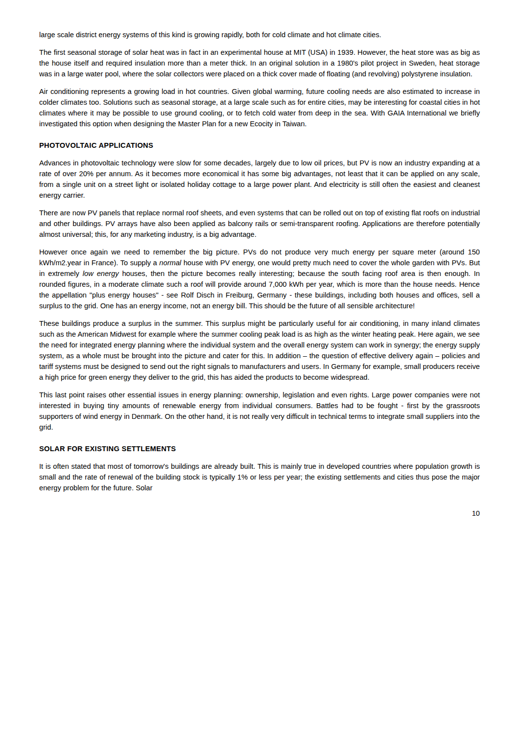large scale district energy systems of this kind is growing rapidly, both for cold climate and hot climate cities.
The first seasonal storage of solar heat was in fact in an experimental house at MIT (USA) in 1939. However, the heat store was as big as the house itself and required insulation more than a meter thick. In an original solution in a 1980's pilot project in Sweden, heat storage was in a large water pool, where the solar collectors were placed on a thick cover made of floating (and revolving) polystyrene insulation.
Air conditioning represents a growing load in hot countries. Given global warming, future cooling needs are also estimated to increase in colder climates too. Solutions such as seasonal storage, at a large scale such as for entire cities, may be interesting for coastal cities in hot climates where it may be possible to use ground cooling, or to fetch cold water from deep in the sea. With GAIA International we briefly investigated this option when designing the Master Plan for a new Ecocity in Taiwan.
Photovoltaic Applications
Advances in photovoltaic technology were slow for some decades, largely due to low oil prices, but PV is now an industry expanding at a rate of over 20% per annum. As it becomes more economical it has some big advantages, not least that it can be applied on any scale, from a single unit on a street light or isolated holiday cottage to a large power plant. And electricity is still often the easiest and cleanest energy carrier.
There are now PV panels that replace normal roof sheets, and even systems that can be rolled out on top of existing flat roofs on industrial and other buildings. PV arrays have also been applied as balcony rails or semi-transparent roofing. Applications are therefore potentially almost universal; this, for any marketing industry, is a big advantage.
However once again we need to remember the big picture. PVs do not produce very much energy per square meter (around 150 kWh/m2.year in France). To supply a normal house with PV energy, one would pretty much need to cover the whole garden with PVs. But in extremely low energy houses, then the picture becomes really interesting; because the south facing roof area is then enough. In rounded figures, in a moderate climate such a roof will provide around 7,000 kWh per year, which is more than the house needs. Hence the appellation "plus energy houses" - see Rolf Disch in Freiburg, Germany - these buildings, including both houses and offices, sell a surplus to the grid. One has an energy income, not an energy bill. This should be the future of all sensible architecture!
These buildings produce a surplus in the summer. This surplus might be particularly useful for air conditioning, in many inland climates such as the American Midwest for example where the summer cooling peak load is as high as the winter heating peak. Here again, we see the need for integrated energy planning where the individual system and the overall energy system can work in synergy; the energy supply system, as a whole must be brought into the picture and cater for this. In addition – the question of effective delivery again – policies and tariff systems must be designed to send out the right signals to manufacturers and users. In Germany for example, small producers receive a high price for green energy they deliver to the grid, this has aided the products to become widespread.
This last point raises other essential issues in energy planning: ownership, legislation and even rights. Large power companies were not interested in buying tiny amounts of renewable energy from individual consumers. Battles had to be fought - first by the grassroots supporters of wind energy in Denmark. On the other hand, it is not really very difficult in technical terms to integrate small suppliers into the grid.
Solar for Existing Settlements
It is often stated that most of tomorrow's buildings are already built. This is mainly true in developed countries where population growth is small and the rate of renewal of the building stock is typically 1% or less per year; the existing settlements and cities thus pose the major energy problem for the future. Solar
10